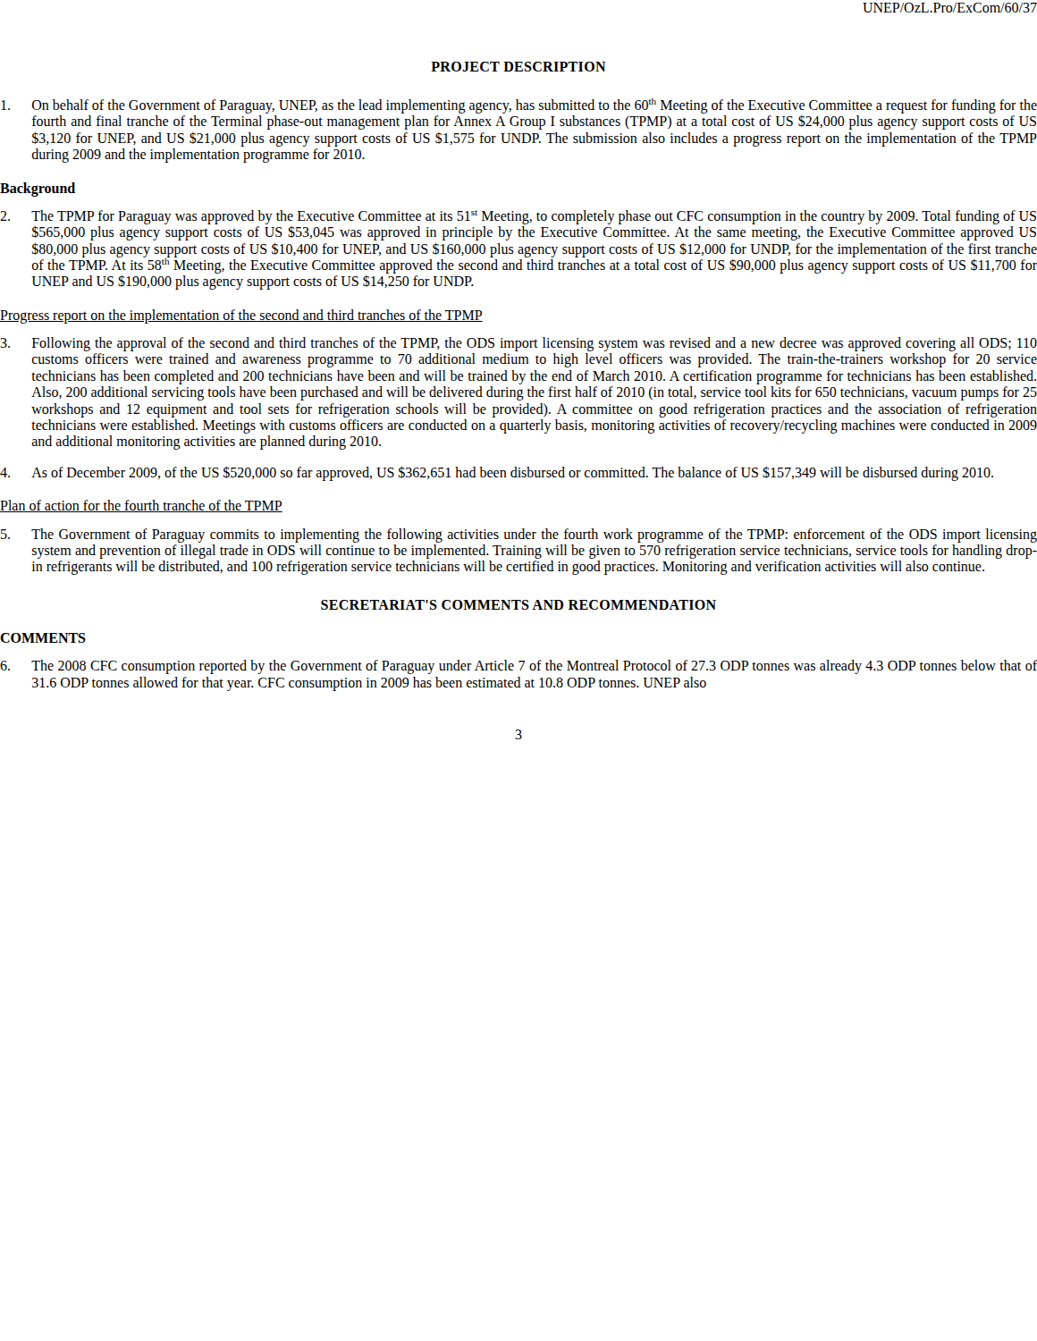UNEP/OzL.Pro/ExCom/60/37
PROJECT DESCRIPTION
1.
On behalf of the Government of Paraguay, UNEP, as the lead implementing agency, has submitted to the 60th Meeting of the Executive Committee a request for funding for the fourth and final tranche of the Terminal phase-out management plan for Annex A Group I substances (TPMP) at a total cost of US $24,000 plus agency support costs of US $3,120 for UNEP, and US $21,000 plus agency support costs of US $1,575 for UNDP. The submission also includes a progress report on the implementation of the TPMP during 2009 and the implementation programme for 2010.
Background
2.
The TPMP for Paraguay was approved by the Executive Committee at its 51st Meeting, to completely phase out CFC consumption in the country by 2009. Total funding of US $565,000 plus agency support costs of US $53,045 was approved in principle by the Executive Committee. At the same meeting, the Executive Committee approved US $80,000 plus agency support costs of US $10,400 for UNEP, and US $160,000 plus agency support costs of US $12,000 for UNDP, for the implementation of the first tranche of the TPMP. At its 58th Meeting, the Executive Committee approved the second and third tranches at a total cost of US $90,000 plus agency support costs of US $11,700 for UNEP and US $190,000 plus agency support costs of US $14,250 for UNDP.
Progress report on the implementation of the second and third tranches of the TPMP
3.
Following the approval of the second and third tranches of the TPMP, the ODS import licensing system was revised and a new decree was approved covering all ODS; 110 customs officers were trained and awareness programme to 70 additional medium to high level officers was provided. The train-the-trainers workshop for 20 service technicians has been completed and 200 technicians have been and will be trained by the end of March 2010. A certification programme for technicians has been established. Also, 200 additional servicing tools have been purchased and will be delivered during the first half of 2010 (in total, service tool kits for 650 technicians, vacuum pumps for 25 workshops and 12 equipment and tool sets for refrigeration schools will be provided). A committee on good refrigeration practices and the association of refrigeration technicians were established. Meetings with customs officers are conducted on a quarterly basis, monitoring activities of recovery/recycling machines were conducted in 2009 and additional monitoring activities are planned during 2010.
4.
As of December 2009, of the US $520,000 so far approved, US $362,651 had been disbursed or committed. The balance of US $157,349 will be disbursed during 2010.
Plan of action for the fourth tranche of the TPMP
5.
The Government of Paraguay commits to implementing the following activities under the fourth work programme of the TPMP: enforcement of the ODS import licensing system and prevention of illegal trade in ODS will continue to be implemented. Training will be given to 570 refrigeration service technicians, service tools for handling drop-in refrigerants will be distributed, and 100 refrigeration service technicians will be certified in good practices. Monitoring and verification activities will also continue.
SECRETARIAT'S COMMENTS AND RECOMMENDATION
COMMENTS
6.
The 2008 CFC consumption reported by the Government of Paraguay under Article 7 of the Montreal Protocol of 27.3 ODP tonnes was already 4.3 ODP tonnes below that of 31.6 ODP tonnes allowed for that year. CFC consumption in 2009 has been estimated at 10.8 ODP tonnes. UNEP also
3